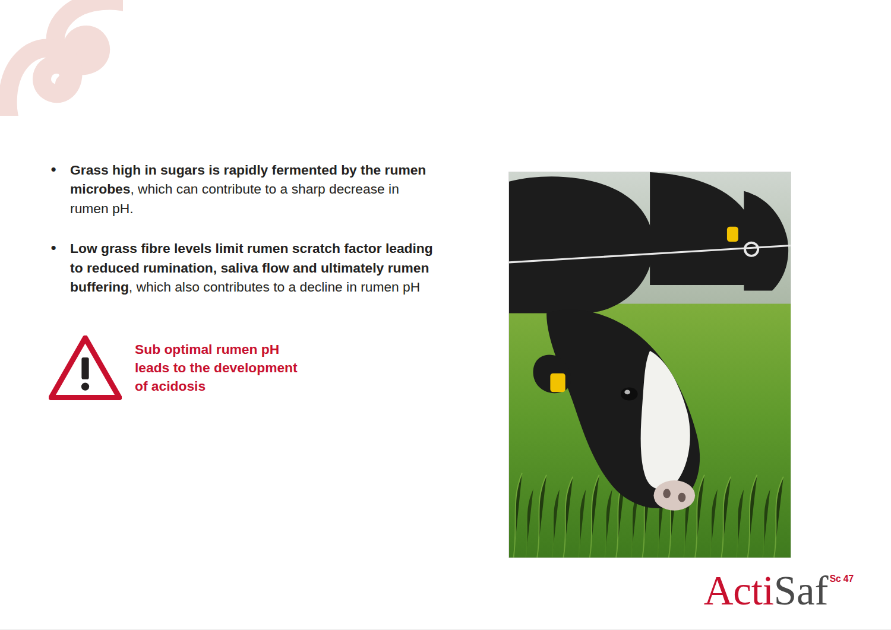Grass high in sugars is rapidly fermented by the rumen microbes, which can contribute to a sharp decrease in rumen pH.
Low grass fibre levels limit rumen scratch factor leading to reduced rumination, saliva flow and ultimately rumen buffering, which also contributes to a decline in rumen pH
Sub optimal rumen pH leads to the development of acidosis
Acti Saf Sc 47